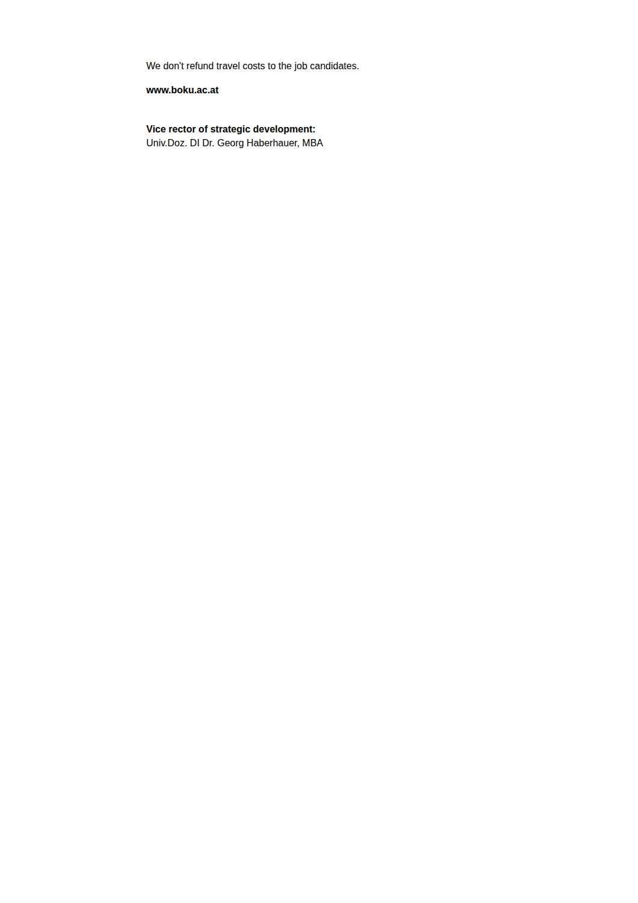We don't refund travel costs to the job candidates.
www.boku.ac.at
Vice rector of strategic development:
Univ.Doz. DI Dr. Georg Haberhauer, MBA